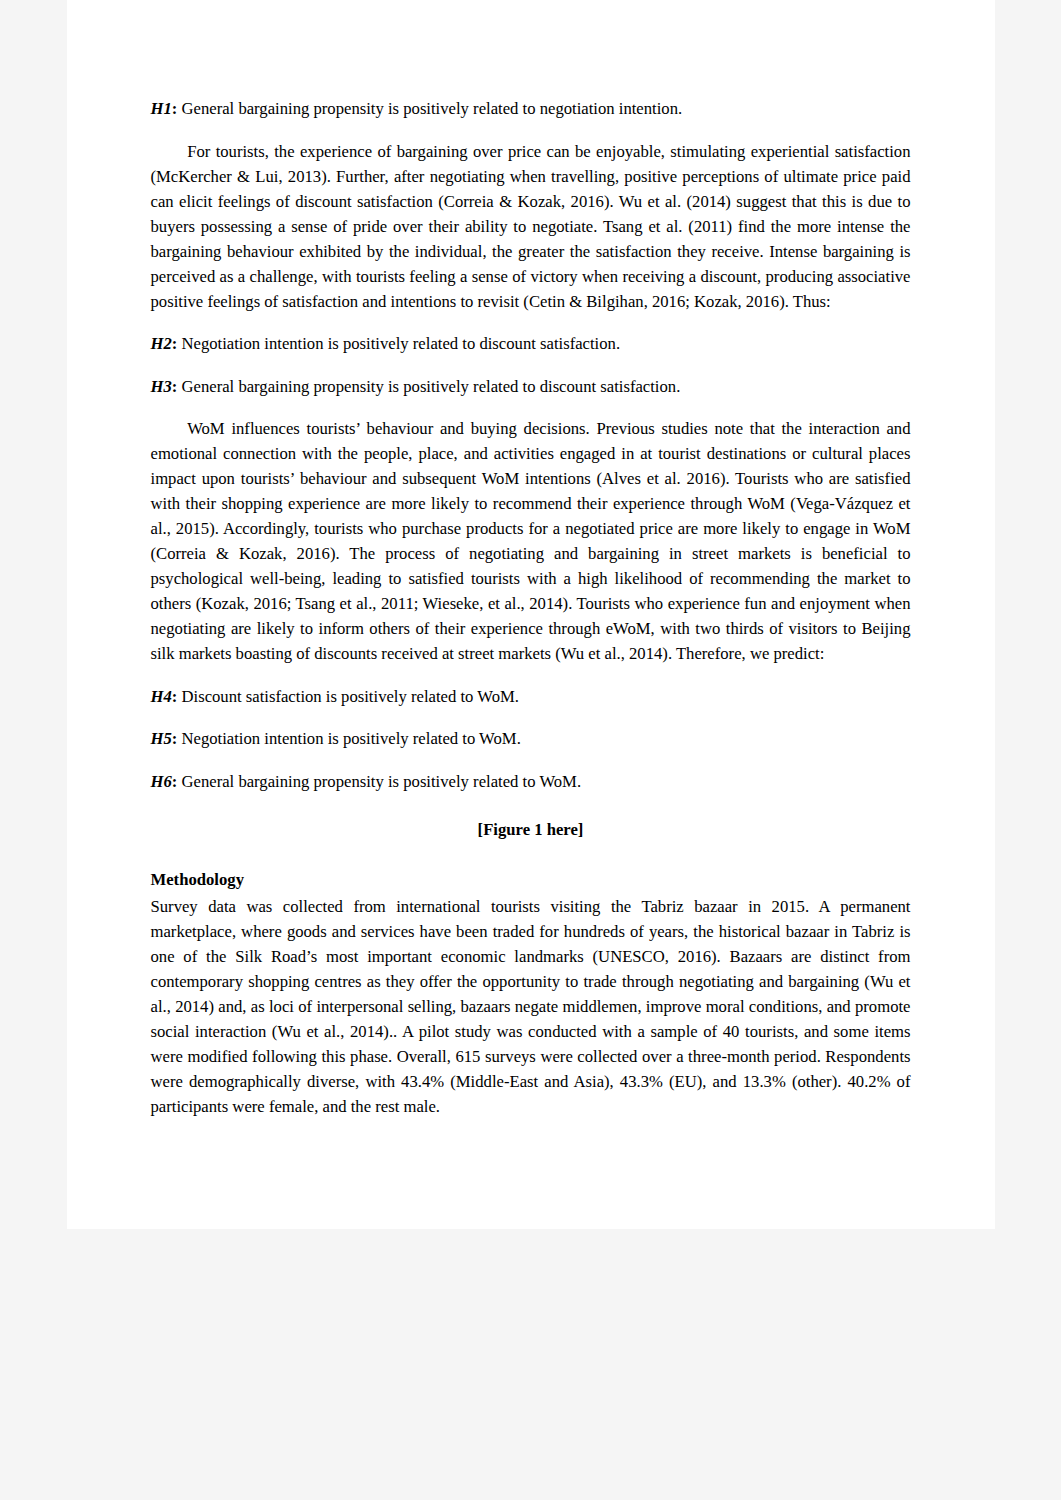H1: General bargaining propensity is positively related to negotiation intention.
For tourists, the experience of bargaining over price can be enjoyable, stimulating experiential satisfaction (McKercher & Lui, 2013). Further, after negotiating when travelling, positive perceptions of ultimate price paid can elicit feelings of discount satisfaction (Correia & Kozak, 2016). Wu et al. (2014) suggest that this is due to buyers possessing a sense of pride over their ability to negotiate. Tsang et al. (2011) find the more intense the bargaining behaviour exhibited by the individual, the greater the satisfaction they receive. Intense bargaining is perceived as a challenge, with tourists feeling a sense of victory when receiving a discount, producing associative positive feelings of satisfaction and intentions to revisit (Cetin & Bilgihan, 2016; Kozak, 2016). Thus:
H2: Negotiation intention is positively related to discount satisfaction.
H3: General bargaining propensity is positively related to discount satisfaction.
WoM influences tourists’ behaviour and buying decisions. Previous studies note that the interaction and emotional connection with the people, place, and activities engaged in at tourist destinations or cultural places impact upon tourists’ behaviour and subsequent WoM intentions (Alves et al. 2016). Tourists who are satisfied with their shopping experience are more likely to recommend their experience through WoM (Vega-Vázquez et al., 2015). Accordingly, tourists who purchase products for a negotiated price are more likely to engage in WoM (Correia & Kozak, 2016). The process of negotiating and bargaining in street markets is beneficial to psychological well-being, leading to satisfied tourists with a high likelihood of recommending the market to others (Kozak, 2016; Tsang et al., 2011; Wieseke, et al., 2014). Tourists who experience fun and enjoyment when negotiating are likely to inform others of their experience through eWoM, with two thirds of visitors to Beijing silk markets boasting of discounts received at street markets (Wu et al., 2014). Therefore, we predict:
H4: Discount satisfaction is positively related to WoM.
H5: Negotiation intention is positively related to WoM.
H6: General bargaining propensity is positively related to WoM.
[Figure 1 here]
Methodology
Survey data was collected from international tourists visiting the Tabriz bazaar in 2015. A permanent marketplace, where goods and services have been traded for hundreds of years, the historical bazaar in Tabriz is one of the Silk Road’s most important economic landmarks (UNESCO, 2016). Bazaars are distinct from contemporary shopping centres as they offer the opportunity to trade through negotiating and bargaining (Wu et al., 2014) and, as loci of interpersonal selling, bazaars negate middlemen, improve moral conditions, and promote social interaction (Wu et al., 2014).. A pilot study was conducted with a sample of 40 tourists, and some items were modified following this phase. Overall, 615 surveys were collected over a three-month period. Respondents were demographically diverse, with 43.4% (Middle-East and Asia), 43.3% (EU), and 13.3% (other). 40.2% of participants were female, and the rest male.